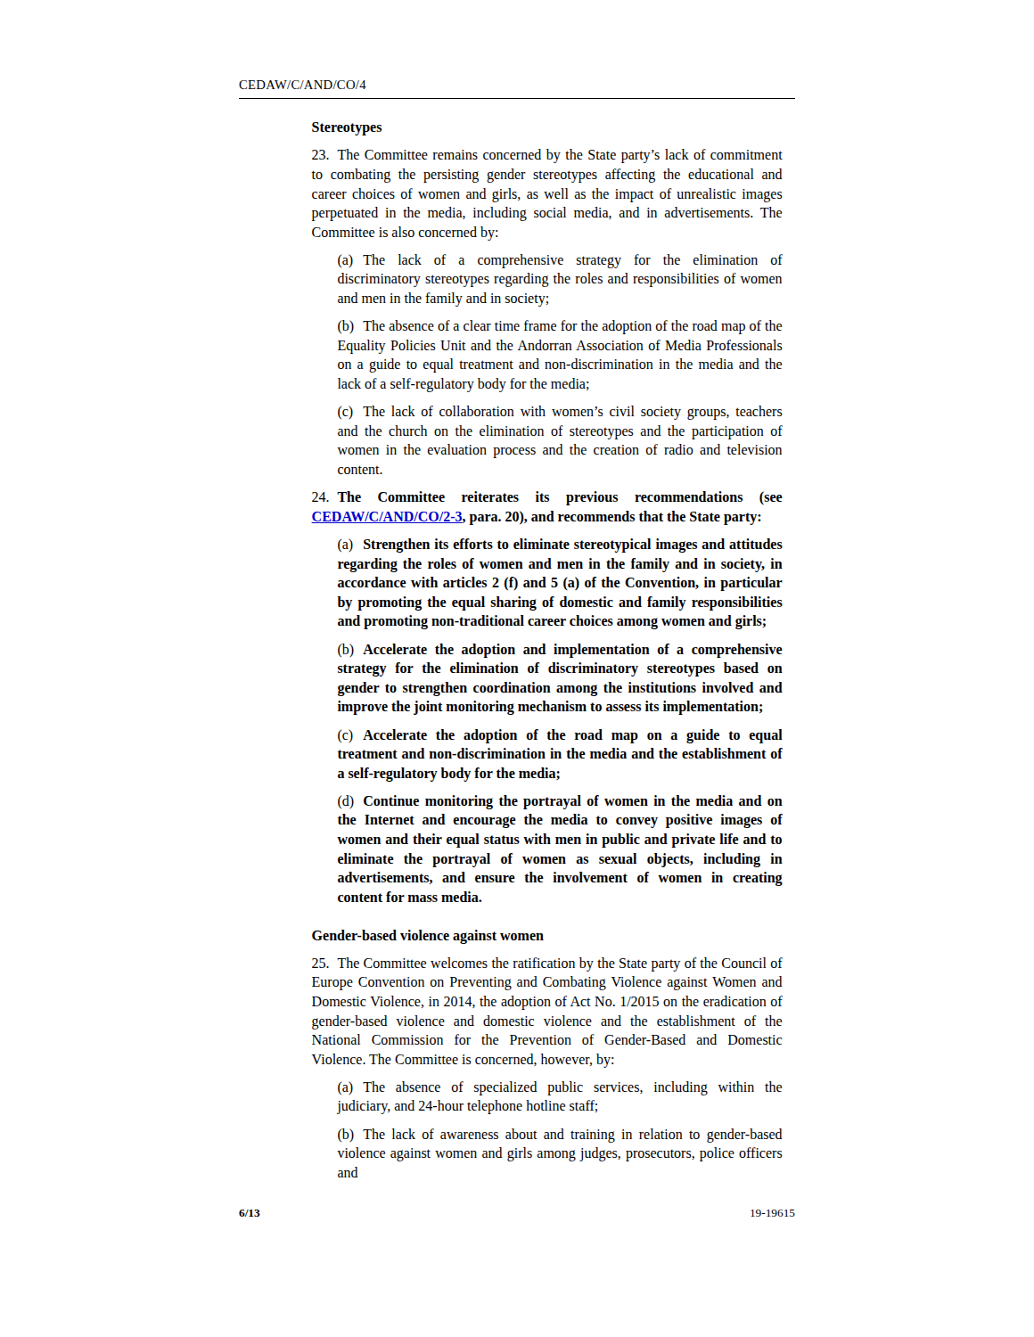CEDAW/C/AND/CO/4
Stereotypes
23. The Committee remains concerned by the State party’s lack of commitment to combating the persisting gender stereotypes affecting the educational and career choices of women and girls, as well as the impact of unrealistic images perpetuated in the media, including social media, and in advertisements. The Committee is also concerned by:
(a) The lack of a comprehensive strategy for the elimination of discriminatory stereotypes regarding the roles and responsibilities of women and men in the family and in society;
(b) The absence of a clear time frame for the adoption of the road map of the Equality Policies Unit and the Andorran Association of Media Professionals on a guide to equal treatment and non-discrimination in the media and the lack of a self-regulatory body for the media;
(c) The lack of collaboration with women’s civil society groups, teachers and the church on the elimination of stereotypes and the participation of women in the evaluation process and the creation of radio and television content.
24. The Committee reiterates its previous recommendations (see CEDAW/C/AND/CO/2-3, para. 20), and recommends that the State party:
(a) Strengthen its efforts to eliminate stereotypical images and attitudes regarding the roles of women and men in the family and in society, in accordance with articles 2 (f) and 5 (a) of the Convention, in particular by promoting the equal sharing of domestic and family responsibilities and promoting non-traditional career choices among women and girls;
(b) Accelerate the adoption and implementation of a comprehensive strategy for the elimination of discriminatory stereotypes based on gender to strengthen coordination among the institutions involved and improve the joint monitoring mechanism to assess its implementation;
(c) Accelerate the adoption of the road map on a guide to equal treatment and non-discrimination in the media and the establishment of a self-regulatory body for the media;
(d) Continue monitoring the portrayal of women in the media and on the Internet and encourage the media to convey positive images of women and their equal status with men in public and private life and to eliminate the portrayal of women as sexual objects, including in advertisements, and ensure the involvement of women in creating content for mass media.
Gender-based violence against women
25. The Committee welcomes the ratification by the State party of the Council of Europe Convention on Preventing and Combating Violence against Women and Domestic Violence, in 2014, the adoption of Act No. 1/2015 on the eradication of gender-based violence and domestic violence and the establishment of the National Commission for the Prevention of Gender-Based and Domestic Violence. The Committee is concerned, however, by:
(a) The absence of specialized public services, including within the judiciary, and 24-hour telephone hotline staff;
(b) The lack of awareness about and training in relation to gender-based violence against women and girls among judges, prosecutors, police officers and
6/13 19-19615